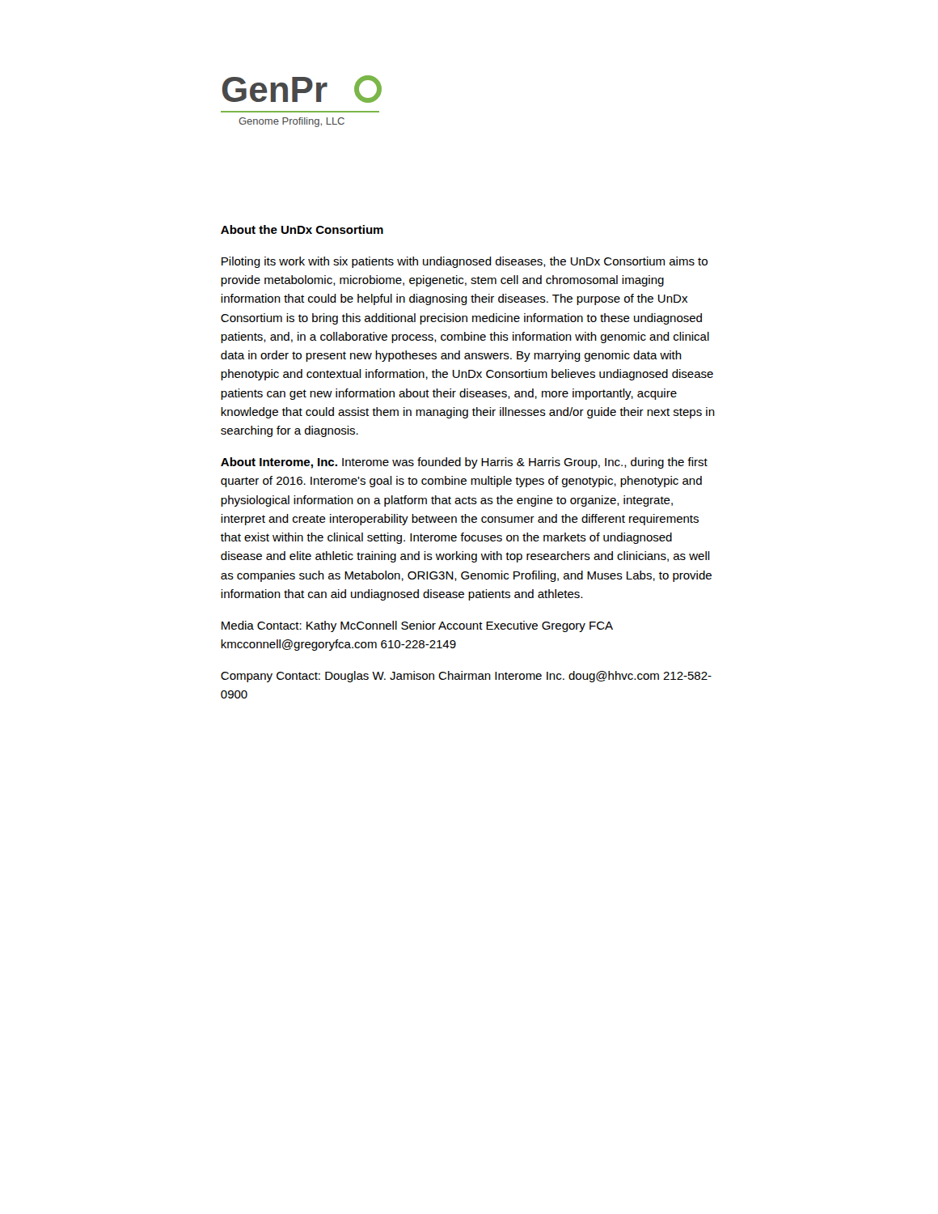GenPr Genome Profiling, LLC
About the UnDx Consortium
Piloting its work with six patients with undiagnosed diseases, the UnDx Consortium aims to provide metabolomic, microbiome, epigenetic, stem cell and chromosomal imaging information that could be helpful in diagnosing their diseases. The purpose of the UnDx Consortium is to bring this additional precision medicine information to these undiagnosed patients, and, in a collaborative process, combine this information with genomic and clinical data in order to present new hypotheses and answers. By marrying genomic data with phenotypic and contextual information, the UnDx Consortium believes undiagnosed disease patients can get new information about their diseases, and, more importantly, acquire knowledge that could assist them in managing their illnesses and/or guide their next steps in searching for a diagnosis.
About Interome, Inc. Interome was founded by Harris & Harris Group, Inc., during the first quarter of 2016. Interome's goal is to combine multiple types of genotypic, phenotypic and physiological information on a platform that acts as the engine to organize, integrate, interpret and create interoperability between the consumer and the different requirements that exist within the clinical setting. Interome focuses on the markets of undiagnosed disease and elite athletic training and is working with top researchers and clinicians, as well as companies such as Metabolon, ORIG3N, Genomic Profiling, and Muses Labs, to provide information that can aid undiagnosed disease patients and athletes.
Media Contact: Kathy McConnell Senior Account Executive Gregory FCA kmcconnell@gregoryfca.com 610-228-2149
Company Contact: Douglas W. Jamison Chairman Interome Inc. doug@hhvc.com 212-582-0900